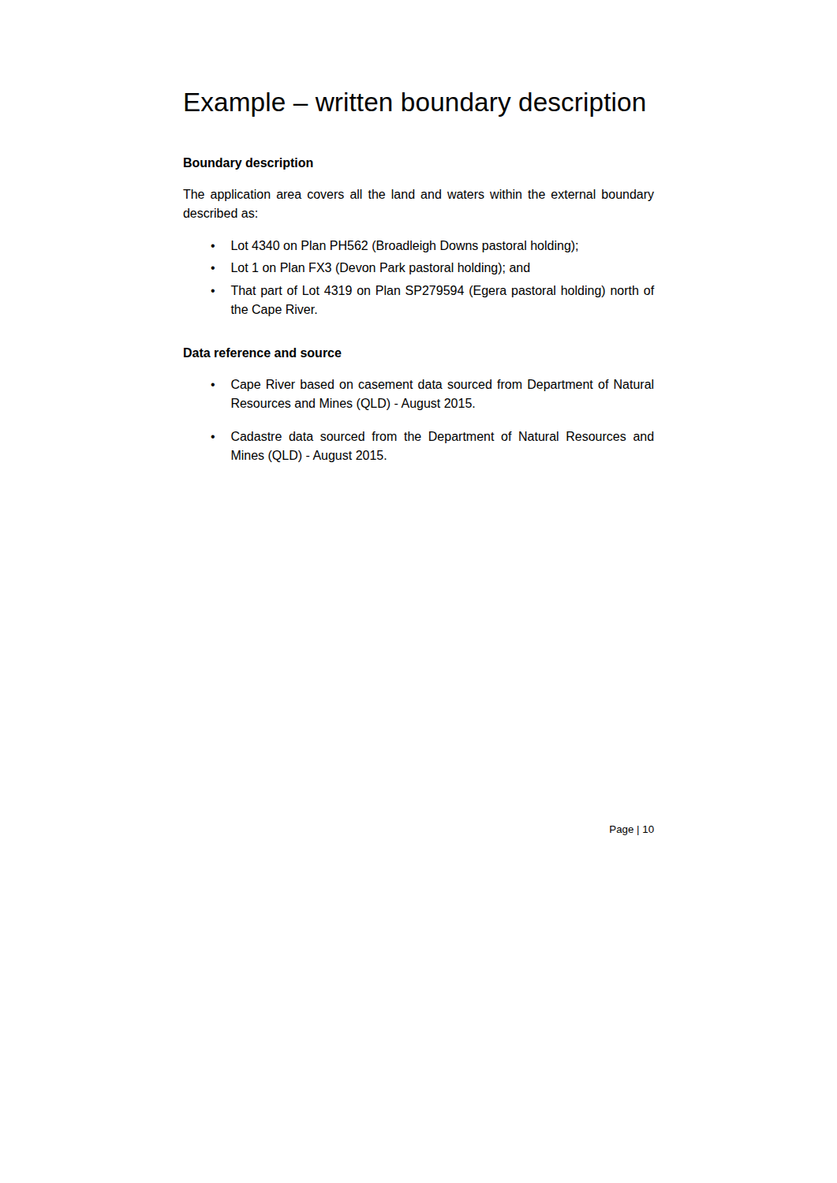Example – written boundary description
Boundary description
The application area covers all the land and waters within the external boundary described as:
Lot 4340 on Plan PH562 (Broadleigh Downs pastoral holding);
Lot 1 on Plan FX3 (Devon Park pastoral holding); and
That part of Lot 4319 on Plan SP279594 (Egera pastoral holding) north of the Cape River.
Data reference and source
Cape River based on casement data sourced from Department of Natural Resources and Mines (QLD) - August 2015.
Cadastre data sourced from the Department of Natural Resources and Mines (QLD) - August 2015.
Page | 10